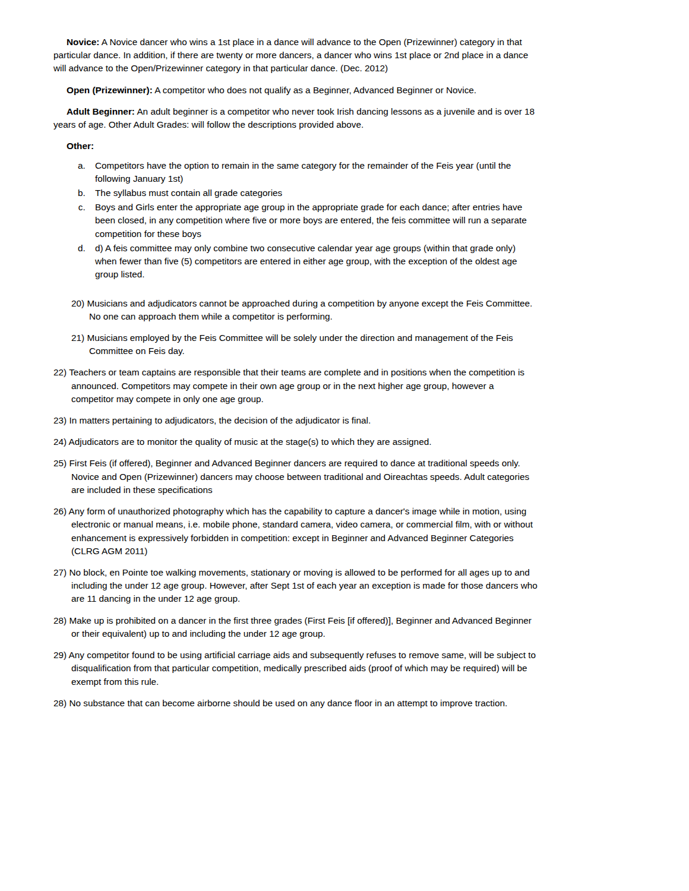Novice: A Novice dancer who wins a 1st place in a dance will advance to the Open (Prizewinner) category in that particular dance. In addition, if there are twenty or more dancers, a dancer who wins 1st place or 2nd place in a dance will advance to the Open/Prizewinner category in that particular dance. (Dec. 2012)
Open (Prizewinner): A competitor who does not qualify as a Beginner, Advanced Beginner or Novice.
Adult Beginner: An adult beginner is a competitor who never took Irish dancing lessons as a juvenile and is over 18 years of age. Other Adult Grades: will follow the descriptions provided above.
Other:
Competitors have the option to remain in the same category for the remainder of the Feis year (until the following January 1st)
The syllabus must contain all grade categories
Boys and Girls enter the appropriate age group in the appropriate grade for each dance; after entries have been closed, in any competition where five or more boys are entered, the feis committee will run a separate competition for these boys
d) A feis committee may only combine two consecutive calendar year age groups (within that grade only) when fewer than five (5) competitors are entered in either age group, with the exception of the oldest age group listed.
20) Musicians and adjudicators cannot be approached during a competition by anyone except the Feis Committee. No one can approach them while a competitor is performing.
21) Musicians employed by the Feis Committee will be solely under the direction and management of the Feis Committee on Feis day.
22) Teachers or team captains are responsible that their teams are complete and in positions when the competition is announced. Competitors may compete in their own age group or in the next higher age group, however a competitor may compete in only one age group.
23) In matters pertaining to adjudicators, the decision of the adjudicator is final.
24) Adjudicators are to monitor the quality of music at the stage(s) to which they are assigned.
25) First Feis (if offered), Beginner and Advanced Beginner dancers are required to dance at traditional speeds only. Novice and Open (Prizewinner) dancers may choose between traditional and Oireachtas speeds. Adult categories are included in these specifications
26) Any form of unauthorized photography which has the capability to capture a dancer's image while in motion, using electronic or manual means, i.e. mobile phone, standard camera, video camera, or commercial film, with or without enhancement is expressively forbidden in competition: except in Beginner and Advanced Beginner Categories (CLRG AGM 2011)
27) No block, en Pointe toe walking movements, stationary or moving is allowed to be performed for all ages up to and including the under 12 age group. However, after Sept 1st of each year an exception is made for those dancers who are 11 dancing in the under 12 age group.
28) Make up is prohibited on a dancer in the first three grades (First Feis [if offered)], Beginner and Advanced Beginner or their equivalent) up to and including the under 12 age group.
29) Any competitor found to be using artificial carriage aids and subsequently refuses to remove same, will be subject to disqualification from that particular competition, medically prescribed aids (proof of which may be required) will be exempt from this rule.
28) No substance that can become airborne should be used on any dance floor in an attempt to improve traction.